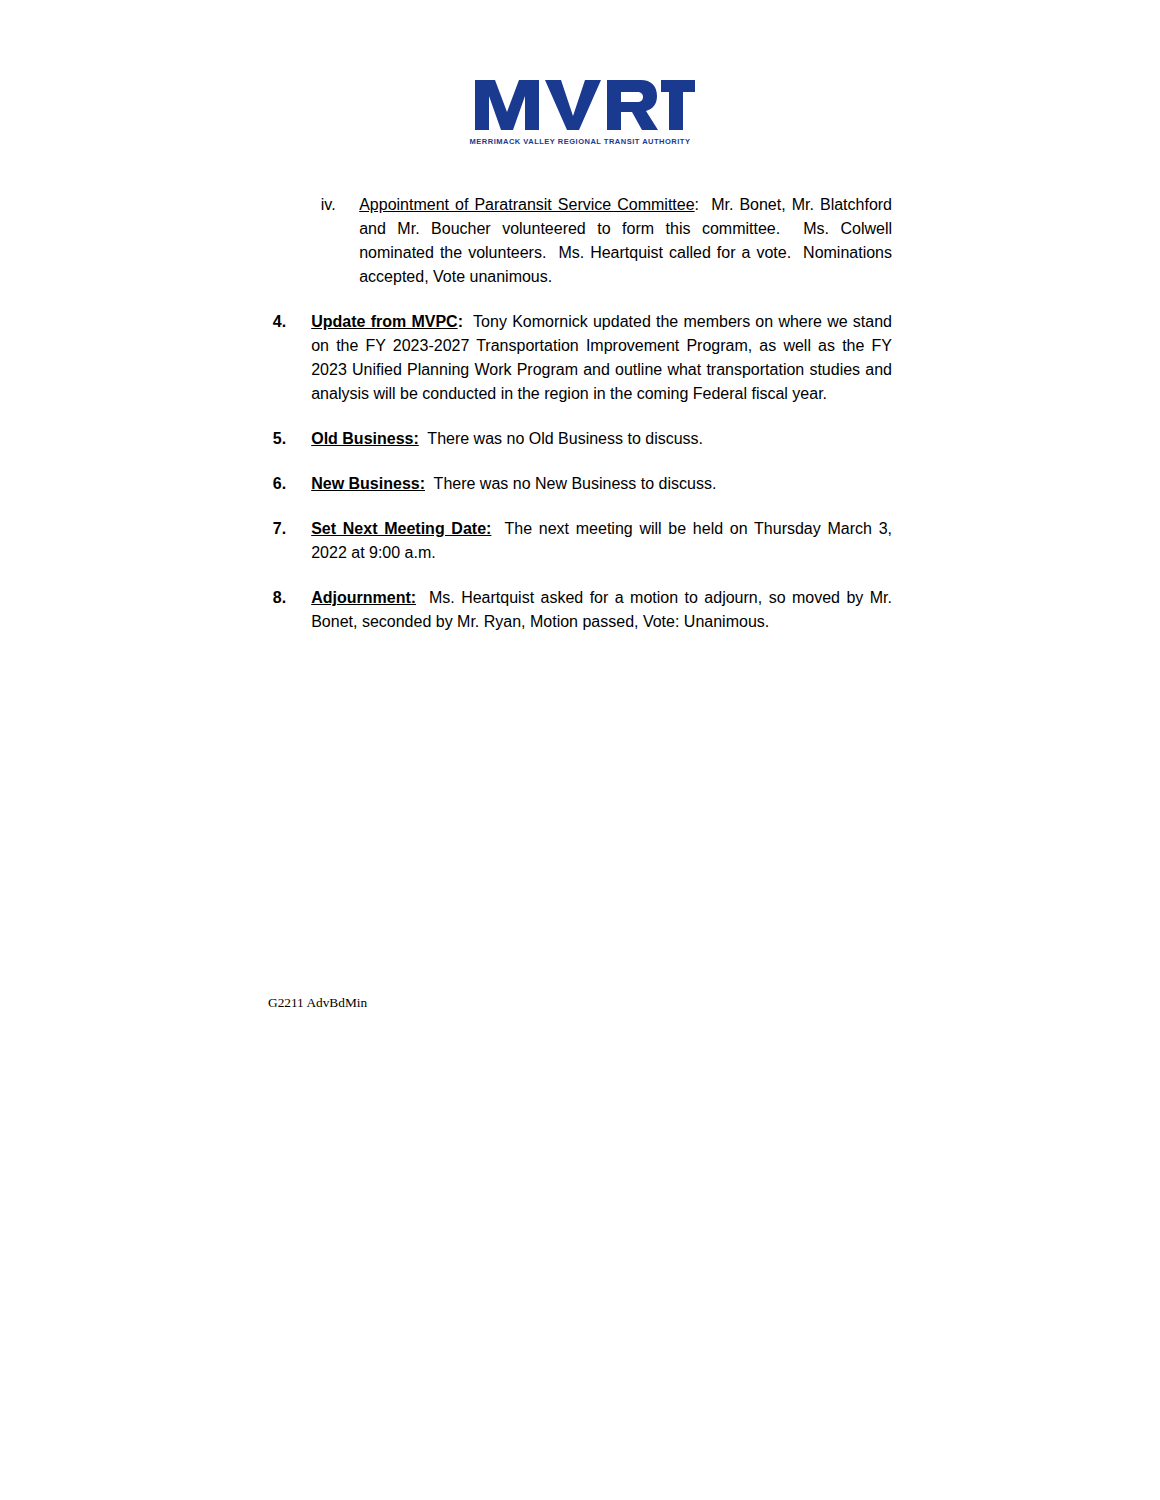MERRIMACK VALLEY REGIONAL TRANSIT AUTHORITY
iv. Appointment of Paratransit Service Committee: Mr. Bonet, Mr. Blatchford and Mr. Boucher volunteered to form this committee. Ms. Colwell nominated the volunteers. Ms. Heartquist called for a vote. Nominations accepted, Vote unanimous.
Update from MVPC: Tony Komornick updated the members on where we stand on the FY 2023-2027 Transportation Improvement Program, as well as the FY 2023 Unified Planning Work Program and outline what transportation studies and analysis will be conducted in the region in the coming Federal fiscal year.
Old Business: There was no Old Business to discuss.
New Business: There was no New Business to discuss.
Set Next Meeting Date: The next meeting will be held on Thursday March 3, 2022 at 9:00 a.m.
Adjournment: Ms. Heartquist asked for a motion to adjourn, so moved by Mr. Bonet, seconded by Mr. Ryan, Motion passed, Vote: Unanimous.
G2211 AdvBdMin